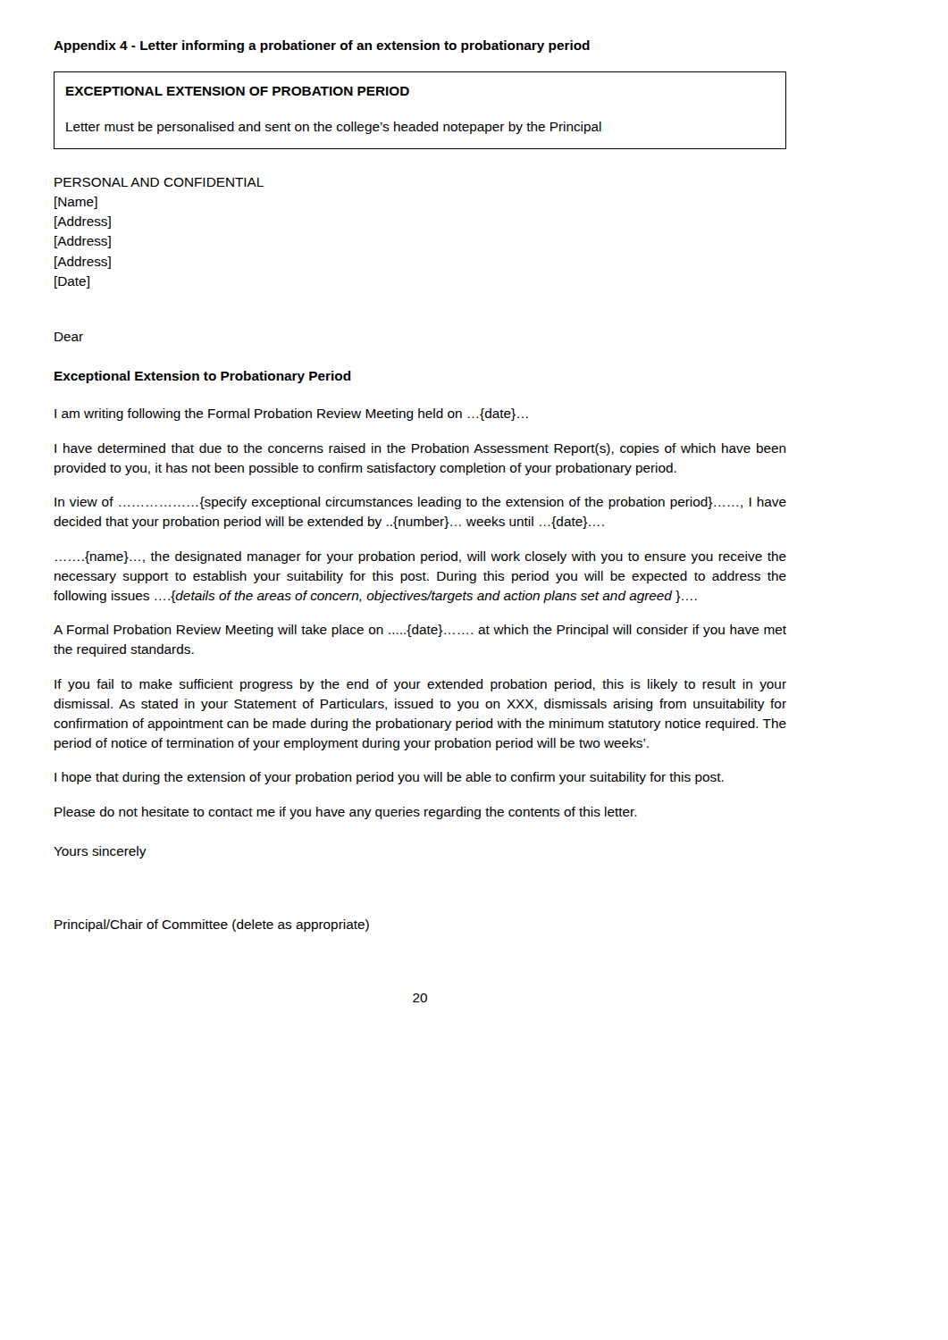Appendix 4 - Letter informing a probationer of an extension to probationary period
EXCEPTIONAL EXTENSION OF PROBATION PERIOD
Letter must be personalised and sent on the college’s headed notepaper by the Principal
PERSONAL AND CONFIDENTIAL
[Name]
[Address]
[Address]
[Address]
[Date]
Dear
Exceptional Extension to Probationary Period
I am writing following the Formal Probation Review Meeting held on …{date}…
I have determined that due to the concerns raised in the Probation Assessment Report(s), copies of which have been provided to you, it has not been possible to confirm satisfactory completion of your probationary period.
In view of ………………{specify exceptional circumstances leading to the extension of the probation period}……, I have decided that your probation period will be extended by ..{number}… weeks until …{date}….
…….{name}…, the designated manager for your probation period, will work closely with you to ensure you receive the necessary support to establish your suitability for this post. During this period you will be expected to address the following issues ….{details of the areas of concern, objectives/targets and action plans set and agreed }….
A Formal Probation Review Meeting will take place on .....{date}……. at which the Principal will consider if you have met the required standards.
If you fail to make sufficient progress by the end of your extended probation period, this is likely to result in your dismissal. As stated in your Statement of Particulars, issued to you on XXX, dismissals arising from unsuitability for confirmation of appointment can be made during the probationary period with the minimum statutory notice required. The period of notice of termination of your employment during your probation period will be two weeks’.
I hope that during the extension of your probation period you will be able to confirm your suitability for this post.
Please do not hesitate to contact me if you have any queries regarding the contents of this letter.
Yours sincerely
Principal/Chair of Committee (delete as appropriate)
20